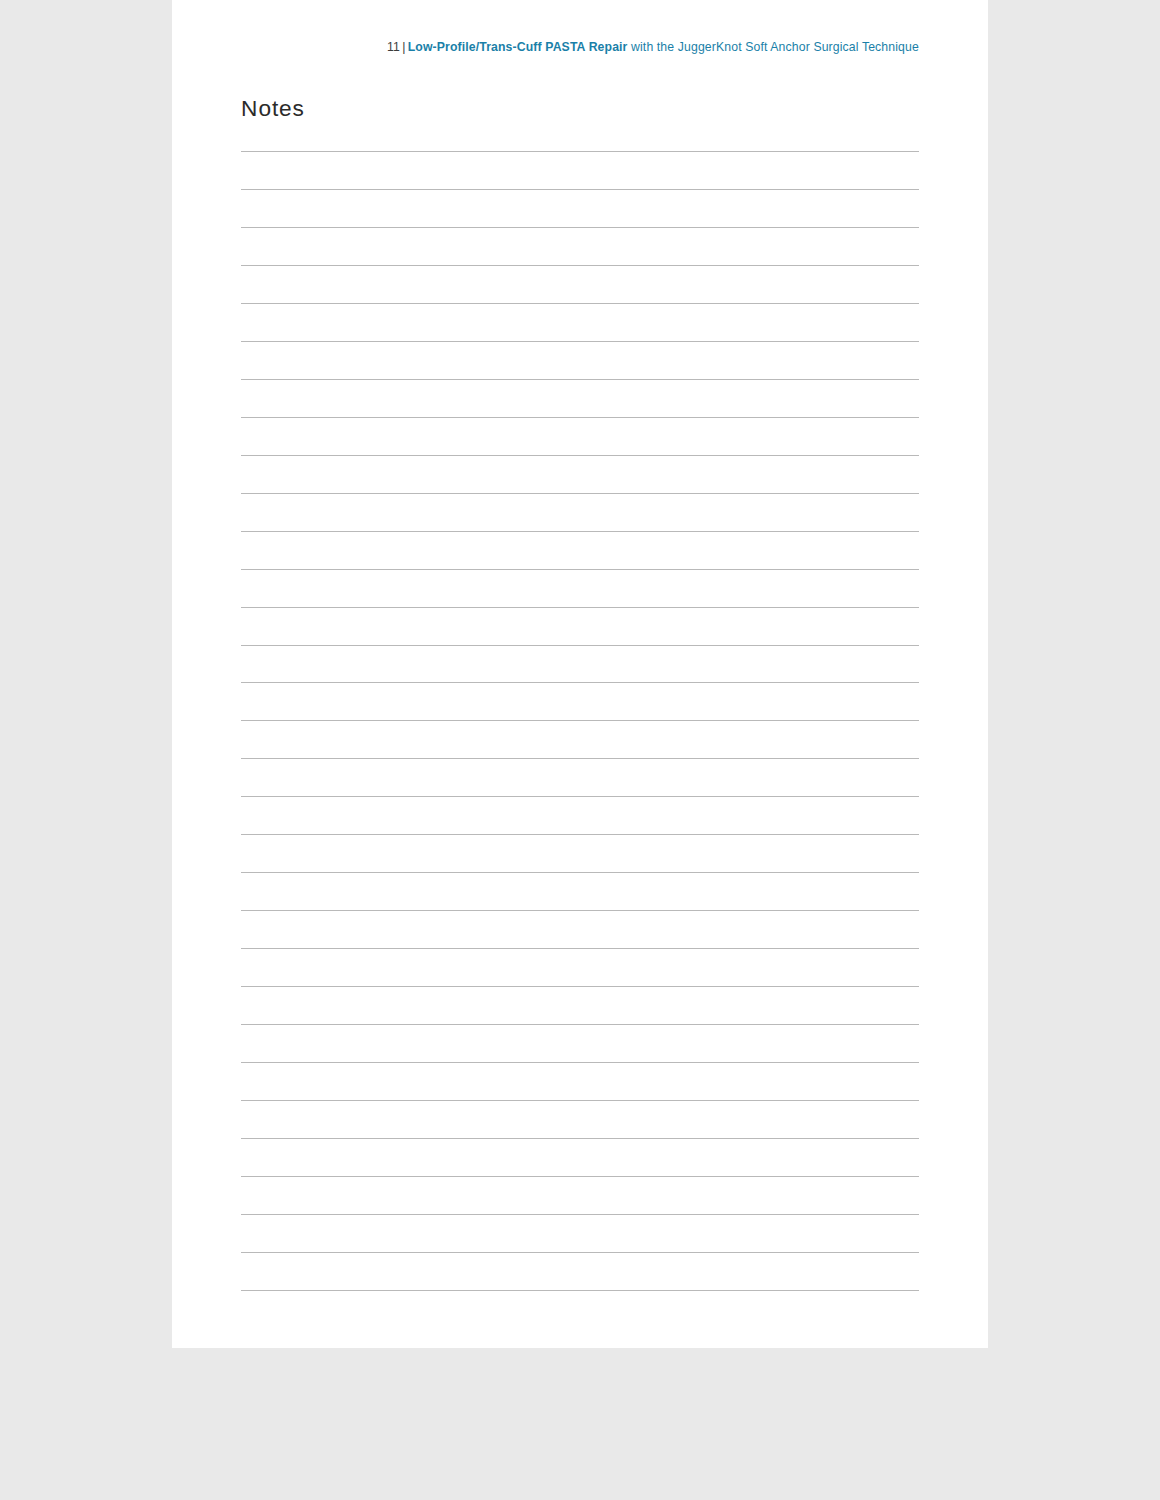11|Low-Profile/Trans-Cuff PASTA Repair with the JuggerKnot Soft Anchor Surgical Technique
Notes